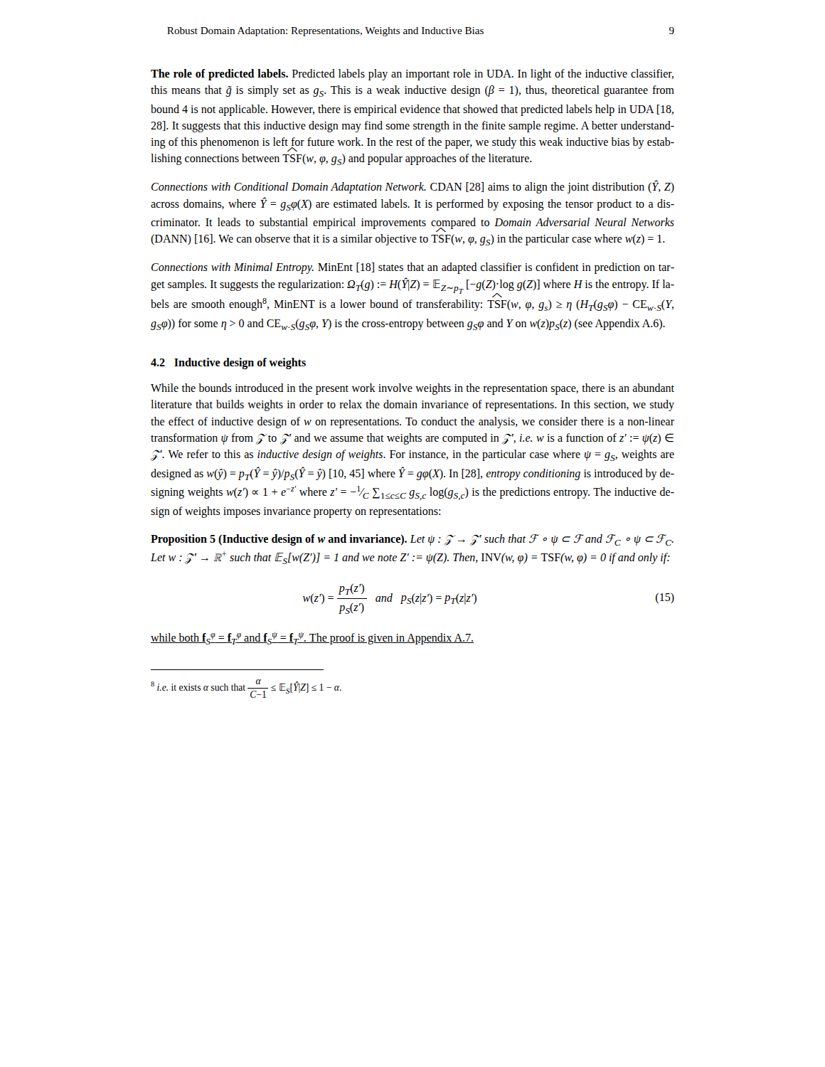Robust Domain Adaptation: Representations, Weights and Inductive Bias 9
The role of predicted labels. Predicted labels play an important role in UDA. In light of the inductive classifier, this means that g̃ is simply set as gS. This is a weak inductive design (β = 1), thus, theoretical guarantee from bound 4 is not applicable. However, there is empirical evidence that showed that predicted labels help in UDA [18, 28]. It suggests that this inductive design may find some strength in the finite sample regime. A better understanding of this phenomenon is left for future work. In the rest of the paper, we study this weak inductive bias by establishing connections between TSF(w, φ, gS) and popular approaches of the literature.
Connections with Conditional Domain Adaptation Network. CDAN [28] aims to align the joint distribution (Ŷ, Z) across domains, where Ŷ = gSφ(X) are estimated labels. It is performed by exposing the tensor product to a discriminator. It leads to substantial empirical improvements compared to Domain Adversarial Neural Networks (DANN) [16]. We can observe that it is a similar objective to TSF(w, φ, gS) in the particular case where w(z) = 1.
Connections with Minimal Entropy. MinEnt [18] states that an adapted classifier is confident in prediction on target samples. It suggests the regularization: ΩT(g) := H(Ŷ|Z) = 𝔼Z∼pT [−g(Z)·log g(Z)] where H is the entropy. If labels are smooth enough8, MinENT is a lower bound of transferability: TSF(w, φ, gs) ≥ η (HT(gSφ) − CEw·S(Y, gSφ)) for some η > 0 and CEw·S(gSφ, Y) is the cross-entropy between gSφ and Y on w(z)pS(z) (see Appendix A.6).
4.2 Inductive design of weights
While the bounds introduced in the present work involve weights in the representation space, there is an abundant literature that builds weights in order to relax the domain invariance of representations. In this section, we study the effect of inductive design of w on representations. To conduct the analysis, we consider there is a non-linear transformation ψ from 𝒵 to 𝒵′ and we assume that weights are computed in 𝒵′, i.e. w is a function of z′ := ψ(z) ∈ 𝒵′. We refer to this as inductive design of weights. For instance, in the particular case where ψ = gS, weights are designed as w(ŷ) = pT(Ŷ = ŷ)/pS(Ŷ = ŷ) [10, 45] where Ŷ = gφ(X). In [28], entropy conditioning is introduced by designing weights w(z′) ∝ 1 + e−z′ where z′ = −1⁄C ∑1≤c≤C gS,c log(gS,c) is the predictions entropy. The inductive design of weights imposes invariance property on representations:
Proposition 5 (Inductive design of w and invariance). Let ψ : 𝒵 → 𝒵′ such that ℱ ∘ ψ ⊂ ℱ and ℱC ∘ ψ ⊂ ℱC. Let w : 𝒵′ → ℝ+ such that 𝔼S[w(Z′)] = 1 and we note Z′ := ψ(Z). Then, INV(w, φ) = TSF(w, φ) = 0 if and only if:
w(z′) = pT(z′) pS(z′) and pS(z|z′) = pT(z|z′) (15)
while both fSφ = fTφ and fSψ = fTψ. The proof is given in Appendix A.7.
8 i.e. it exists α such that αC−1 ≤ 𝔼S[Ŷ|Z] ≤ 1 − α.